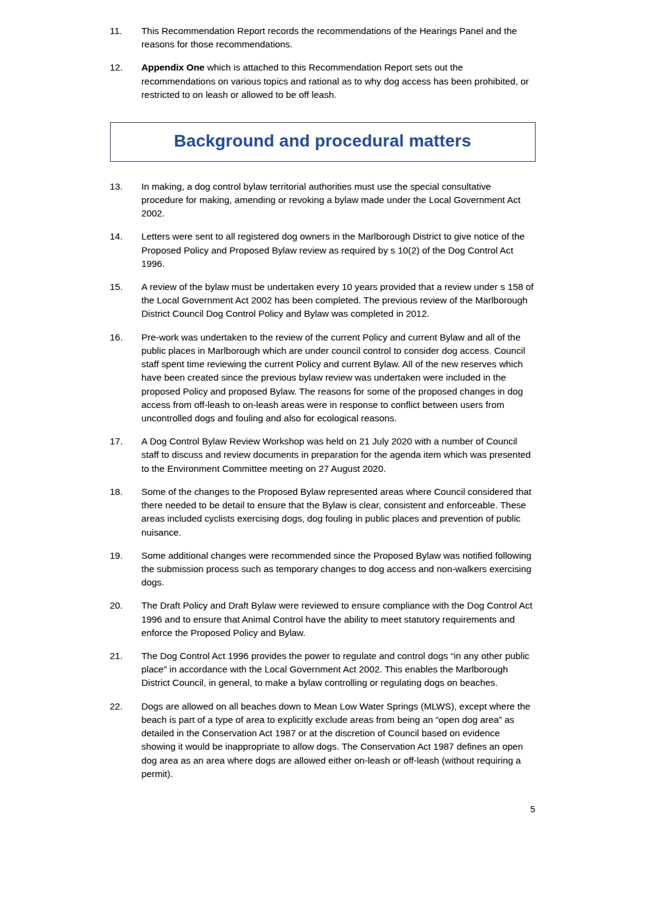11. This Recommendation Report records the recommendations of the Hearings Panel and the reasons for those recommendations.
12. Appendix One which is attached to this Recommendation Report sets out the recommendations on various topics and rational as to why dog access has been prohibited, or restricted to on leash or allowed to be off leash.
Background and procedural matters
13. In making, a dog control bylaw territorial authorities must use the special consultative procedure for making, amending or revoking a bylaw made under the Local Government Act 2002.
14. Letters were sent to all registered dog owners in the Marlborough District to give notice of the Proposed Policy and Proposed Bylaw review as required by s 10(2) of the Dog Control Act 1996.
15. A review of the bylaw must be undertaken every 10 years provided that a review under s 158 of the Local Government Act 2002 has been completed. The previous review of the Marlborough District Council Dog Control Policy and Bylaw was completed in 2012.
16. Pre-work was undertaken to the review of the current Policy and current Bylaw and all of the public places in Marlborough which are under council control to consider dog access. Council staff spent time reviewing the current Policy and current Bylaw. All of the new reserves which have been created since the previous bylaw review was undertaken were included in the proposed Policy and proposed Bylaw. The reasons for some of the proposed changes in dog access from off-leash to on-leash areas were in response to conflict between users from uncontrolled dogs and fouling and also for ecological reasons.
17. A Dog Control Bylaw Review Workshop was held on 21 July 2020 with a number of Council staff to discuss and review documents in preparation for the agenda item which was presented to the Environment Committee meeting on 27 August 2020.
18. Some of the changes to the Proposed Bylaw represented areas where Council considered that there needed to be detail to ensure that the Bylaw is clear, consistent and enforceable. These areas included cyclists exercising dogs, dog fouling in public places and prevention of public nuisance.
19. Some additional changes were recommended since the Proposed Bylaw was notified following the submission process such as temporary changes to dog access and non-walkers exercising dogs.
20. The Draft Policy and Draft Bylaw were reviewed to ensure compliance with the Dog Control Act 1996 and to ensure that Animal Control have the ability to meet statutory requirements and enforce the Proposed Policy and Bylaw.
21. The Dog Control Act 1996 provides the power to regulate and control dogs “in any other public place” in accordance with the Local Government Act 2002. This enables the Marlborough District Council, in general, to make a bylaw controlling or regulating dogs on beaches.
22. Dogs are allowed on all beaches down to Mean Low Water Springs (MLWS), except where the beach is part of a type of area to explicitly exclude areas from being an “open dog area” as detailed in the Conservation Act 1987 or at the discretion of Council based on evidence showing it would be inappropriate to allow dogs. The Conservation Act 1987 defines an open dog area as an area where dogs are allowed either on-leash or off-leash (without requiring a permit).
5